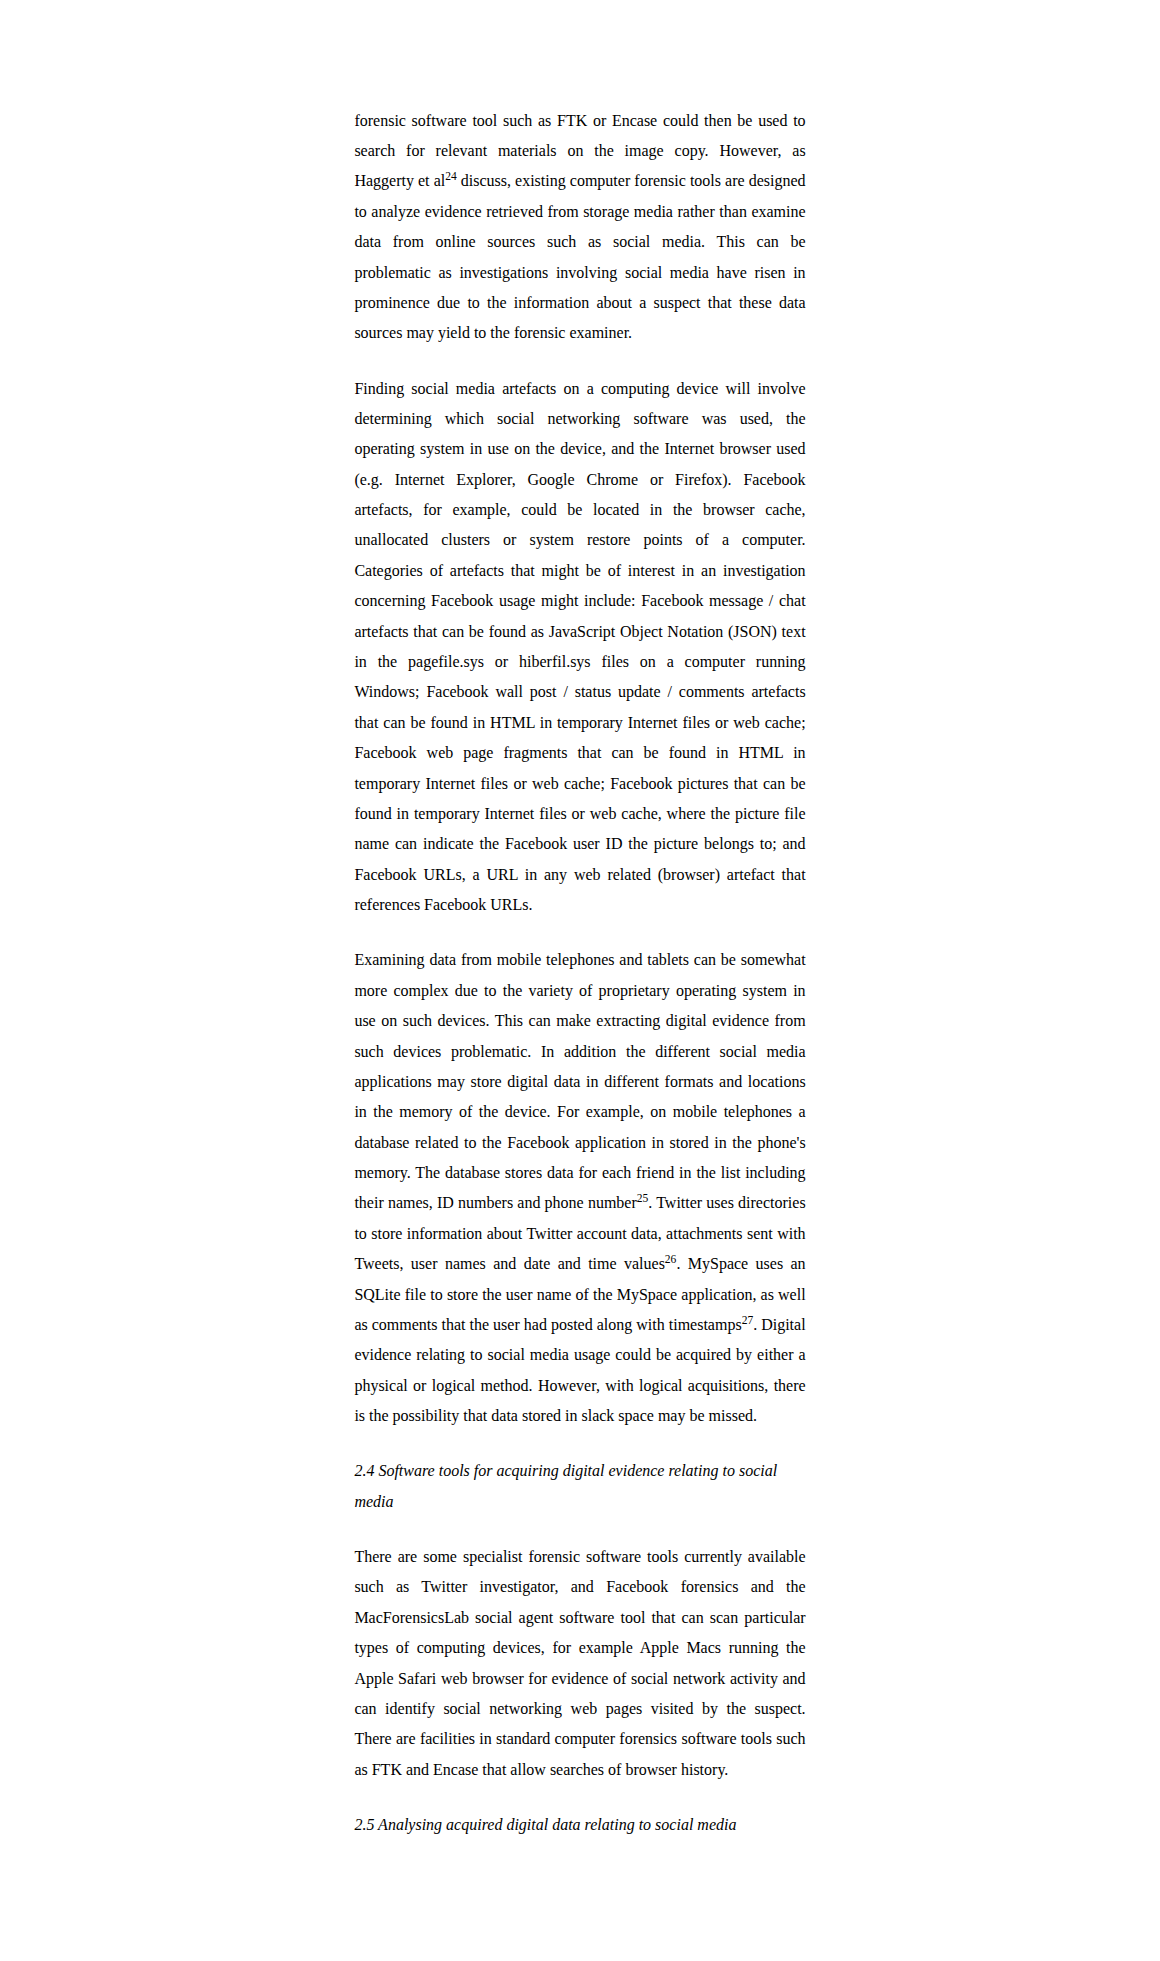forensic software tool such as FTK or Encase could then be used to search for relevant materials on the image copy. However, as Haggerty et al24 discuss, existing computer forensic tools are designed to analyze evidence retrieved from storage media rather than examine data from online sources such as social media. This can be problematic as investigations involving social media have risen in prominence due to the information about a suspect that these data sources may yield to the forensic examiner.
Finding social media artefacts on a computing device will involve determining which social networking software was used, the operating system in use on the device, and the Internet browser used (e.g. Internet Explorer, Google Chrome or Firefox). Facebook artefacts, for example, could be located in the browser cache, unallocated clusters or system restore points of a computer. Categories of artefacts that might be of interest in an investigation concerning Facebook usage might include: Facebook message / chat artefacts that can be found as JavaScript Object Notation (JSON) text in the pagefile.sys or hiberfil.sys files on a computer running Windows; Facebook wall post / status update / comments artefacts that can be found in HTML in temporary Internet files or web cache; Facebook web page fragments that can be found in HTML in temporary Internet files or web cache; Facebook pictures that can be found in temporary Internet files or web cache, where the picture file name can indicate the Facebook user ID the picture belongs to; and Facebook URLs, a URL in any web related (browser) artefact that references Facebook URLs.
Examining data from mobile telephones and tablets can be somewhat more complex due to the variety of proprietary operating system in use on such devices. This can make extracting digital evidence from such devices problematic. In addition the different social media applications may store digital data in different formats and locations in the memory of the device. For example, on mobile telephones a database related to the Facebook application in stored in the phone's memory. The database stores data for each friend in the list including their names, ID numbers and phone number25. Twitter uses directories to store information about Twitter account data, attachments sent with Tweets, user names and date and time values26. MySpace uses an SQLite file to store the user name of the MySpace application, as well as comments that the user had posted along with timestamps27. Digital evidence relating to social media usage could be acquired by either a physical or logical method. However, with logical acquisitions, there is the possibility that data stored in slack space may be missed.
2.4 Software tools for acquiring digital evidence relating to social media
There are some specialist forensic software tools currently available such as Twitter investigator, and Facebook forensics and the MacForensicsLab social agent software tool that can scan particular types of computing devices, for example Apple Macs running the Apple Safari web browser for evidence of social network activity and can identify social networking web pages visited by the suspect. There are facilities in standard computer forensics software tools such as FTK and Encase that allow searches of browser history.
2.5 Analysing acquired digital data relating to social media